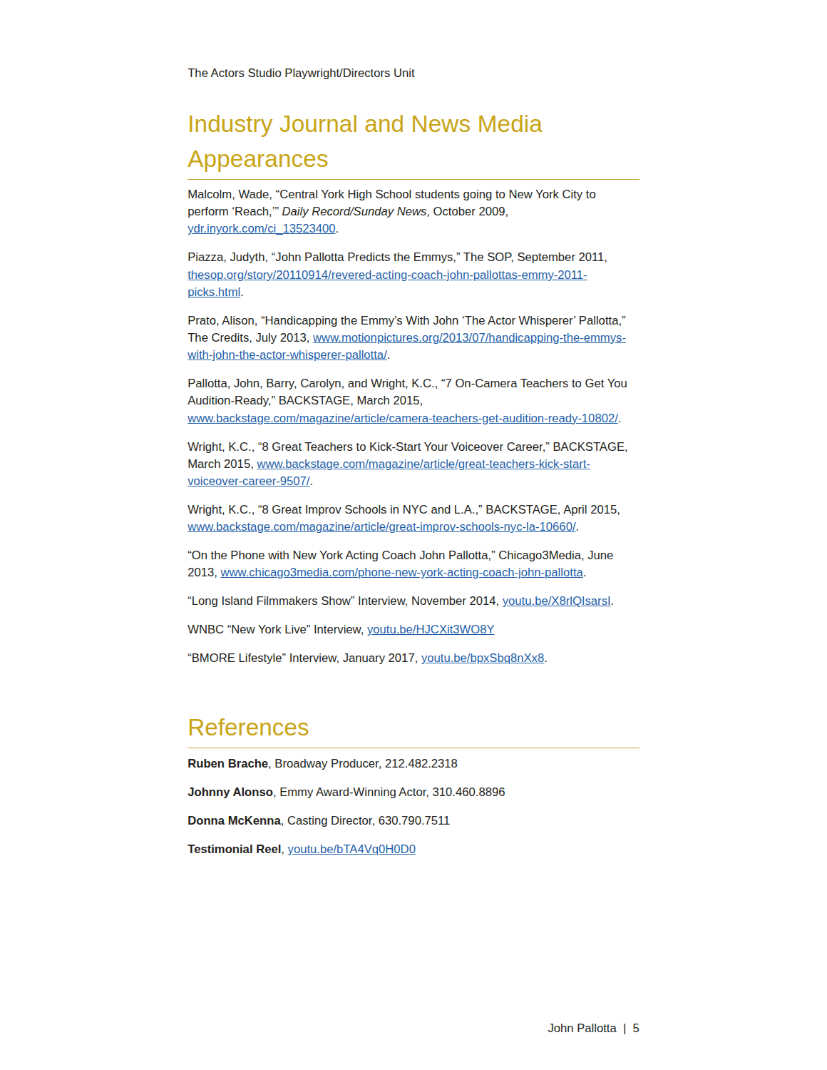The Actors Studio Playwright/Directors Unit
Industry Journal and News Media Appearances
Malcolm, Wade, “Central York High School students going to New York City to perform ‘Reach,’” Daily Record/Sunday News, October 2009, ydr.inyork.com/ci_13523400.
Piazza, Judyth, “John Pallotta Predicts the Emmys,” The SOP, September 2011, thesop.org/story/20110914/revered-acting-coach-john-pallottas-emmy-2011-picks.html.
Prato, Alison, “Handicapping the Emmy’s With John ‘The Actor Whisperer’ Pallotta,” The Credits, July 2013, www.motionpictures.org/2013/07/handicapping-the-emmys-with-john-the-actor-whisperer-pallotta/.
Pallotta, John, Barry, Carolyn, and Wright, K.C., “7 On-Camera Teachers to Get You Audition-Ready,” BACKSTAGE, March 2015, www.backstage.com/magazine/article/camera-teachers-get-audition-ready-10802/.
Wright, K.C., “8 Great Teachers to Kick-Start Your Voiceover Career,” BACKSTAGE, March 2015, www.backstage.com/magazine/article/great-teachers-kick-start-voiceover-career-9507/.
Wright, K.C., “8 Great Improv Schools in NYC and L.A.,” BACKSTAGE, April 2015, www.backstage.com/magazine/article/great-improv-schools-nyc-la-10660/.
“On the Phone with New York Acting Coach John Pallotta,” Chicago3Media, June 2013, www.chicago3media.com/phone-new-york-acting-coach-john-pallotta.
“Long Island Filmmakers Show” Interview, November 2014, youtu.be/X8rlQIsarsI.
WNBC “New York Live” Interview, youtu.be/HJCXit3WO8Y
“BMORE Lifestyle” Interview, January 2017, youtu.be/bpxSbq8nXx8.
References
Ruben Brache, Broadway Producer, 212.482.2318
Johnny Alonso, Emmy Award-Winning Actor, 310.460.8896
Donna McKenna, Casting Director, 630.790.7511
Testimonial Reel, youtu.be/bTA4Vq0H0D0
John Pallotta | 5